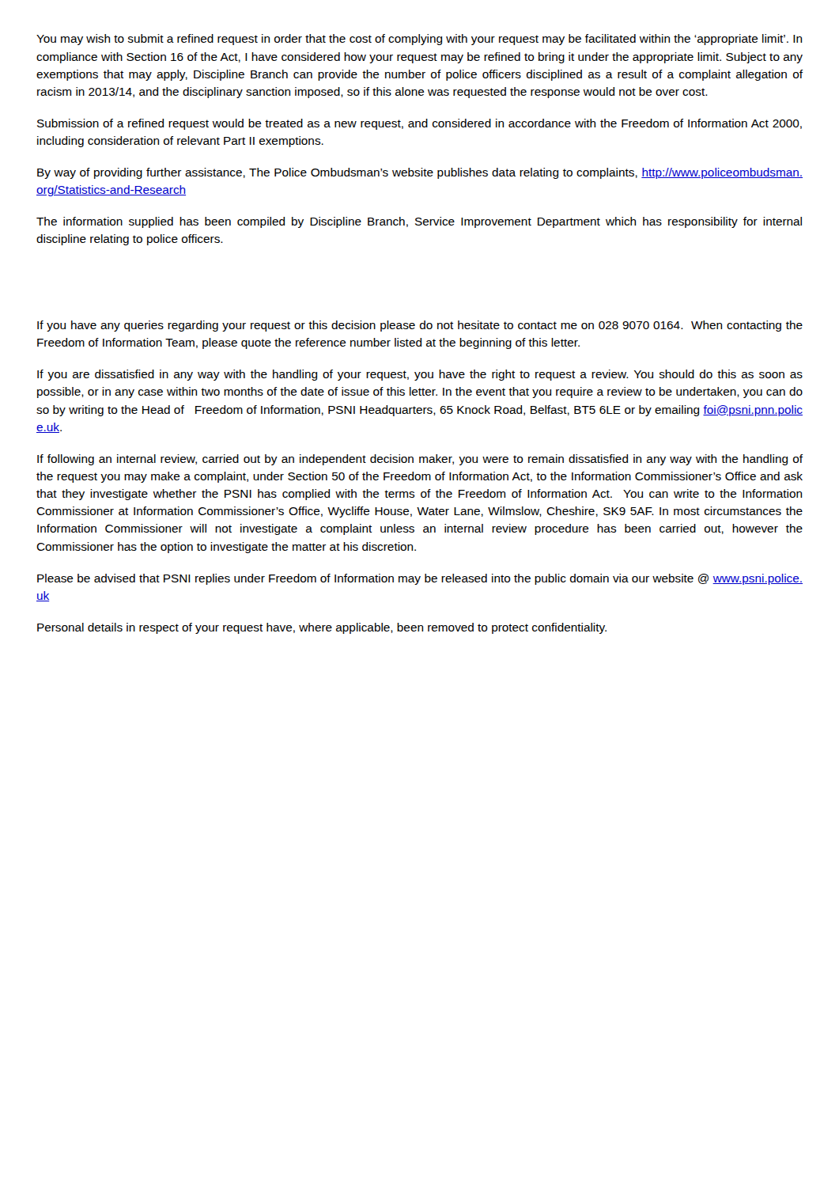You may wish to submit a refined request in order that the cost of complying with your request may be facilitated within the ‘appropriate limit’. In compliance with Section 16 of the Act, I have considered how your request may be refined to bring it under the appropriate limit. Subject to any exemptions that may apply, Discipline Branch can provide the number of police officers disciplined as a result of a complaint allegation of racism in 2013/14, and the disciplinary sanction imposed, so if this alone was requested the response would not be over cost.
Submission of a refined request would be treated as a new request, and considered in accordance with the Freedom of Information Act 2000, including consideration of relevant Part II exemptions.
By way of providing further assistance, The Police Ombudsman’s website publishes data relating to complaints, http://www.policeombudsman.org/Statistics-and-Research
The information supplied has been compiled by Discipline Branch, Service Improvement Department which has responsibility for internal discipline relating to police officers.
If you have any queries regarding your request or this decision please do not hesitate to contact me on 028 9070 0164. When contacting the Freedom of Information Team, please quote the reference number listed at the beginning of this letter.
If you are dissatisfied in any way with the handling of your request, you have the right to request a review. You should do this as soon as possible, or in any case within two months of the date of issue of this letter. In the event that you require a review to be undertaken, you can do so by writing to the Head of Freedom of Information, PSNI Headquarters, 65 Knock Road, Belfast, BT5 6LE or by emailing foi@psni.pnn.police.uk.
If following an internal review, carried out by an independent decision maker, you were to remain dissatisfied in any way with the handling of the request you may make a complaint, under Section 50 of the Freedom of Information Act, to the Information Commissioner’s Office and ask that they investigate whether the PSNI has complied with the terms of the Freedom of Information Act. You can write to the Information Commissioner at Information Commissioner’s Office, Wycliffe House, Water Lane, Wilmslow, Cheshire, SK9 5AF. In most circumstances the Information Commissioner will not investigate a complaint unless an internal review procedure has been carried out, however the Commissioner has the option to investigate the matter at his discretion.
Please be advised that PSNI replies under Freedom of Information may be released into the public domain via our website @ www.psni.police.uk
Personal details in respect of your request have, where applicable, been removed to protect confidentiality.